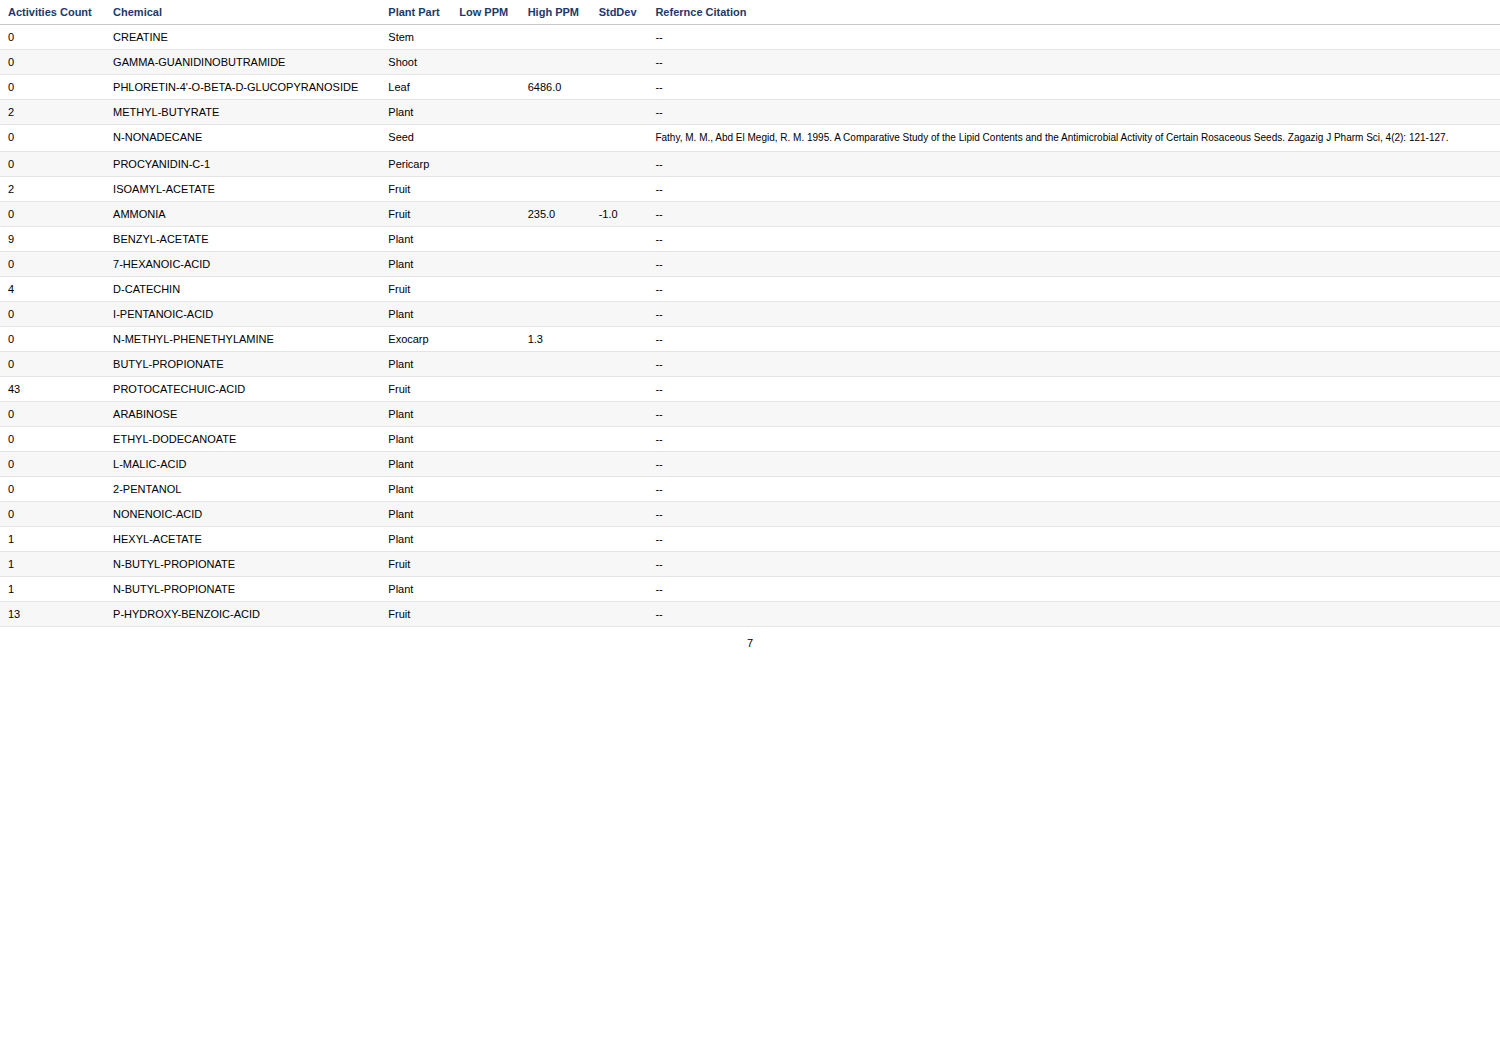| Activities Count | Chemical | Plant Part | Low PPM | High PPM | StdDev | Refernce Citation |
| --- | --- | --- | --- | --- | --- | --- |
| 0 | CREATINE | Stem | | | | -- |
| 0 | GAMMA-GUANIDINOBUTRAMIDE | Shoot | | | | -- |
| 0 | PHLORETIN-4'-O-BETA-D-GLUCOPYRANOSIDE | Leaf | | 6486.0 | | -- |
| 2 | METHYL-BUTYRATE | Plant | | | | -- |
| 0 | N-NONADECANE | Seed | | | | Fathy, M. M., Abd El Megid, R. M. 1995. A Comparative Study of the Lipid Contents and the Antimicrobial Activity of Certain Rosaceous Seeds. Zagazig J Pharm Sci, 4(2): 121-127. |
| 0 | PROCYANIDIN-C-1 | Pericarp | | | | -- |
| 2 | ISOAMYL-ACETATE | Fruit | | | | -- |
| 0 | AMMONIA | Fruit | | 235.0 | -1.0 | -- |
| 9 | BENZYL-ACETATE | Plant | | | | -- |
| 0 | 7-HEXANOIC-ACID | Plant | | | | -- |
| 4 | D-CATECHIN | Fruit | | | | -- |
| 0 | I-PENTANOIC-ACID | Plant | | | | -- |
| 0 | N-METHYL-PHENETHYLAMINE | Exocarp | | 1.3 | | -- |
| 0 | BUTYL-PROPIONATE | Plant | | | | -- |
| 43 | PROTOCATECHUIC-ACID | Fruit | | | | -- |
| 0 | ARABINOSE | Plant | | | | -- |
| 0 | ETHYL-DODECANOATE | Plant | | | | -- |
| 0 | L-MALIC-ACID | Plant | | | | -- |
| 0 | 2-PENTANOL | Plant | | | | -- |
| 0 | NONENOIC-ACID | Plant | | | | -- |
| 1 | HEXYL-ACETATE | Plant | | | | -- |
| 1 | N-BUTYL-PROPIONATE | Fruit | | | | -- |
| 1 | N-BUTYL-PROPIONATE | Plant | | | | -- |
| 13 | P-HYDROXY-BENZOIC-ACID | Fruit | | | | -- |
7